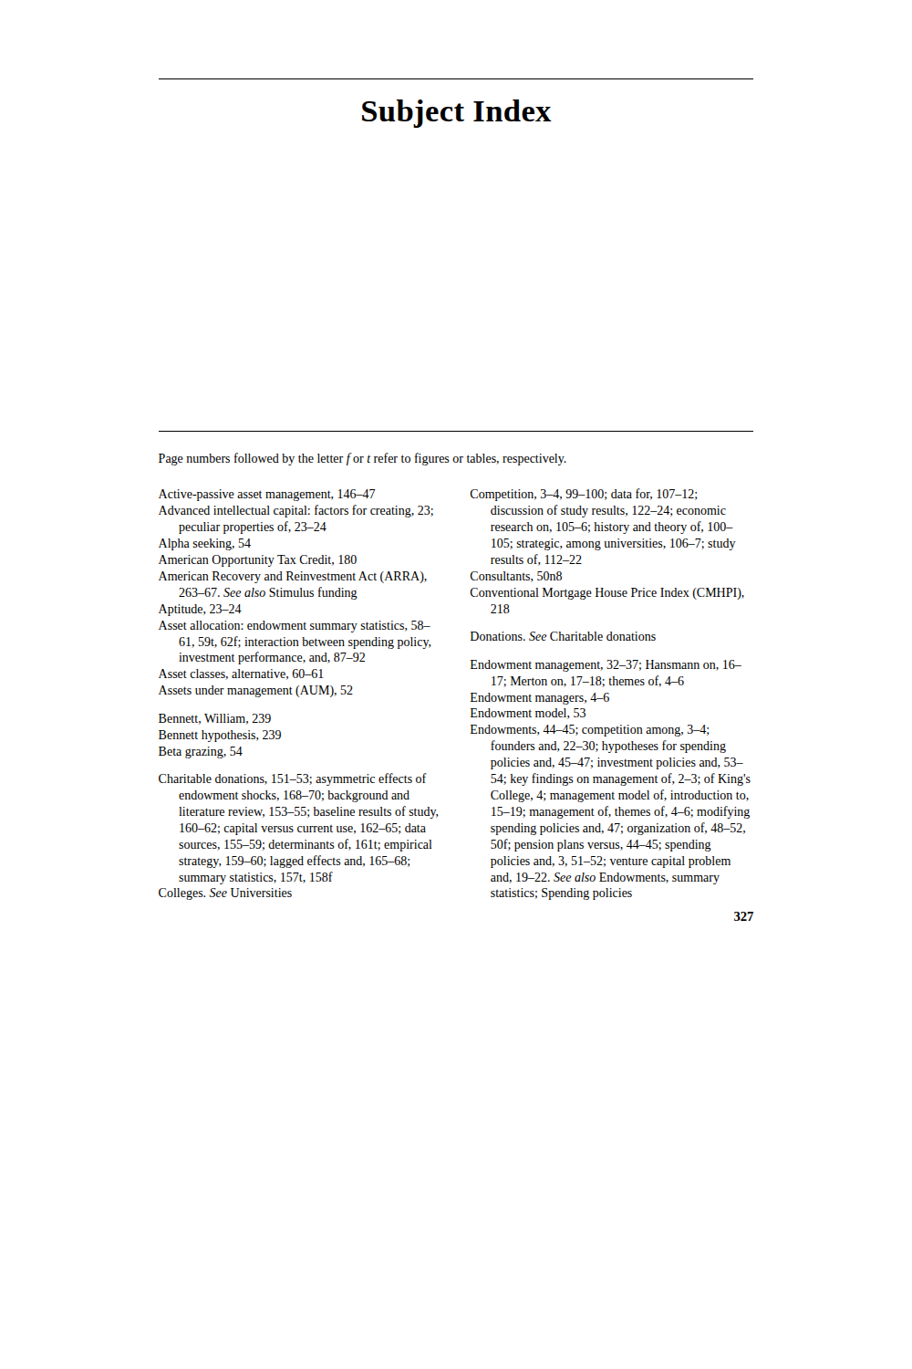Subject Index
Page numbers followed by the letter f or t refer to figures or tables, respectively.
Active-passive asset management, 146–47
Advanced intellectual capital: factors for creating, 23; peculiar properties of, 23–24
Alpha seeking, 54
American Opportunity Tax Credit, 180
American Recovery and Reinvestment Act (ARRA), 263–67. See also Stimulus funding
Aptitude, 23–24
Asset allocation: endowment summary statistics, 58–61, 59t, 62f; interaction between spending policy, investment performance, and, 87–92
Asset classes, alternative, 60–61
Assets under management (AUM), 52
Bennett, William, 239
Bennett hypothesis, 239
Beta grazing, 54
Charitable donations, 151–53; asymmetric effects of endowment shocks, 168–70; background and literature review, 153–55; baseline results of study, 160–62; capital versus current use, 162–65; data sources, 155–59; determinants of, 161t; empirical strategy, 159–60; lagged effects and, 165–68; summary statistics, 157t, 158f
Colleges. See Universities
Competition, 3–4, 99–100; data for, 107–12; discussion of study results, 122–24; economic research on, 105–6; history and theory of, 100–105; strategic, among universities, 106–7; study results of, 112–22
Consultants, 50n8
Conventional Mortgage House Price Index (CMHPI), 218
Donations. See Charitable donations
Endowment management, 32–37; Hansmann on, 16–17; Merton on, 17–18; themes of, 4–6
Endowment managers, 4–6
Endowment model, 53
Endowments, 44–45; competition among, 3–4; founders and, 22–30; hypotheses for spending policies and, 45–47; investment policies and, 53–54; key findings on management of, 2–3; of King's College, 4; management model of, introduction to, 15–19; management of, themes of, 4–6; modifying spending policies and, 47; organization of, 48–52, 50f; pension plans versus, 44–45; spending policies and, 3, 51–52; venture capital problem and, 19–22. See also Endowments, summary statistics; Spending policies
327